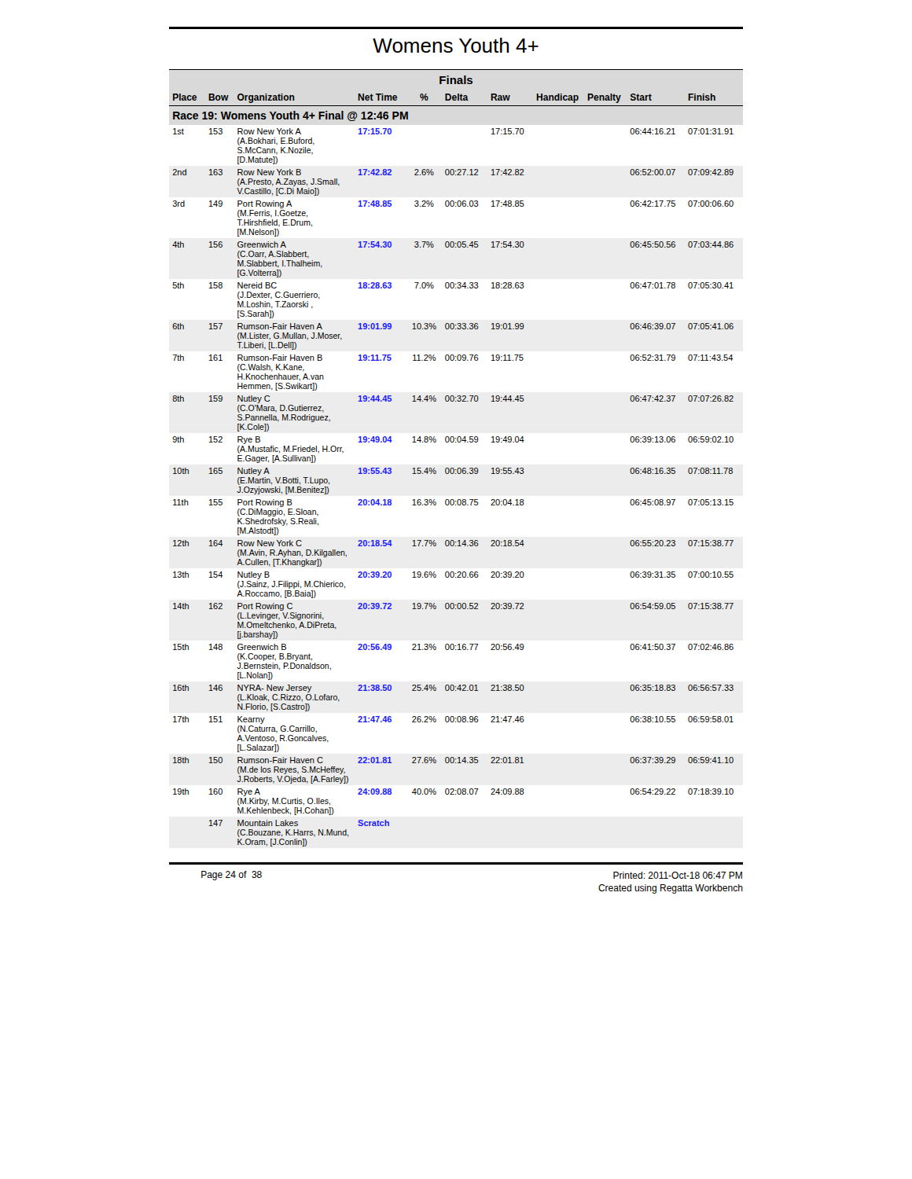Womens Youth 4+
Finals
| Place | Bow | Organization | Net Time | % | Delta | Raw | Handicap | Penalty | Start | Finish |
| --- | --- | --- | --- | --- | --- | --- | --- | --- | --- | --- |
| Race 19: Womens Youth 4+ Final @ 12:46 PM |
| 1st | 153 | Row New York A (A.Bokhari, E.Buford, S.McCann, K.Nozile, [D.Matute]) | 17:15.70 | | | 17:15.70 | | | 06:44:16.21 | 07:01:31.91 |
| 2nd | 163 | Row New York B (A.Presto, A.Zayas, J.Small, V.Castillo, [C.Di Maio]) | 17:42.82 | 2.6% | 00:27.12 | 17:42.82 | | | 06:52:00.07 | 07:09:42.89 |
| 3rd | 149 | Port Rowing A (M.Ferris, I.Goetze, T.Hirshfield, E.Drum, [M.Nelson]) | 17:48.85 | 3.2% | 00:06.03 | 17:48.85 | | | 06:42:17.75 | 07:00:06.60 |
| 4th | 156 | Greenwich A (C.Oarr, A.Slabbert, M.Slabbert, I.Thalheim, [G.Volterra]) | 17:54.30 | 3.7% | 00:05.45 | 17:54.30 | | | 06:45:50.56 | 07:03:44.86 |
| 5th | 158 | Nereid BC (J.Dexter, C.Guerriero, M.Loshin, T.Zaorski , [S.Sarah]) | 18:28.63 | 7.0% | 00:34.33 | 18:28.63 | | | 06:47:01.78 | 07:05:30.41 |
| 6th | 157 | Rumson-Fair Haven A (M.Lister, G.Mullan, J.Moser, T.Liberi, [L.Dell]) | 19:01.99 | 10.3% | 00:33.36 | 19:01.99 | | | 06:46:39.07 | 07:05:41.06 |
| 7th | 161 | Rumson-Fair Haven B (C.Walsh, K.Kane, H.Knochenhauer, A.van Hemmen, [S.Swikart]) | 19:11.75 | 11.2% | 00:09.76 | 19:11.75 | | | 06:52:31.79 | 07:11:43.54 |
| 8th | 159 | Nutley C (C.O'Mara, D.Gutierrez, S.Pannella, M.Rodriguez, [K.Cole]) | 19:44.45 | 14.4% | 00:32.70 | 19:44.45 | | | 06:47:42.37 | 07:07:26.82 |
| 9th | 152 | Rye B (A.Mustafic, M.Friedel, H.Orr, E.Gager, [A.Sullivan]) | 19:49.04 | 14.8% | 00:04.59 | 19:49.04 | | | 06:39:13.06 | 06:59:02.10 |
| 10th | 165 | Nutley A (E.Martin, V.Botti, T.Lupo, J.Ozyjowski, [M.Benitez]) | 19:55.43 | 15.4% | 00:06.39 | 19:55.43 | | | 06:48:16.35 | 07:08:11.78 |
| 11th | 155 | Port Rowing B (C.DiMaggio, E.Sloan, K.Shedrofsky, S.Reali, [M.Alstodt]) | 20:04.18 | 16.3% | 00:08.75 | 20:04.18 | | | 06:45:08.97 | 07:05:13.15 |
| 12th | 164 | Row New York C (M.Avin, R.Ayhan, D.Kilgallen, A.Cullen, [T.Khangkar]) | 20:18.54 | 17.7% | 00:14.36 | 20:18.54 | | | 06:55:20.23 | 07:15:38.77 |
| 13th | 154 | Nutley B (J.Sainz, J.Filippi, M.Chierico, A.Roccamo, [B.Baia]) | 20:39.20 | 19.6% | 00:20.66 | 20:39.20 | | | 06:39:31.35 | 07:00:10.55 |
| 14th | 162 | Port Rowing C (L.Levinger, V.Signorini, M.Omeltchenko, A.DiPreta, [j.barshay]) | 20:39.72 | 19.7% | 00:00.52 | 20:39.72 | | | 06:54:59.05 | 07:15:38.77 |
| 15th | 148 | Greenwich B (K.Cooper, B.Bryant, J.Bernstein, P.Donaldson, [L.Nolan]) | 20:56.49 | 21.3% | 00:16.77 | 20:56.49 | | | 06:41:50.37 | 07:02:46.86 |
| 16th | 146 | NYRA- New Jersey (L.Kloak, C.Rizzo, O.Lofaro, N.Florio, [S.Castro]) | 21:38.50 | 25.4% | 00:42.01 | 21:38.50 | | | 06:35:18.83 | 06:56:57.33 |
| 17th | 151 | Kearny (N.Caturra, G.Carrillo, A.Ventoso, R.Goncalves, [L.Salazar]) | 21:47.46 | 26.2% | 00:08.96 | 21:47.46 | | | 06:38:10.55 | 06:59:58.01 |
| 18th | 150 | Rumson-Fair Haven C (M.de los Reyes, S.McHeffey, J.Roberts, V.Ojeda, [A.Farley]) | 22:01.81 | 27.6% | 00:14.35 | 22:01.81 | | | 06:37:39.29 | 06:59:41.10 |
| 19th | 160 | Rye A (M.Kirby, M.Curtis, O.Iles, M.Kehlenbeck, [H.Cohan]) | 24:09.88 | 40.0% | 02:08.07 | 24:09.88 | | | 06:54:29.22 | 07:18:39.10 |
| | 147 | Mountain Lakes (C.Bouzane, K.Harrs, N.Mund, K.Oram, [J.Conlin]) | Scratch | | | | | | | |
Page 24 of 38
Printed: 2011-Oct-18 06:47 PM
Created using Regatta Workbench